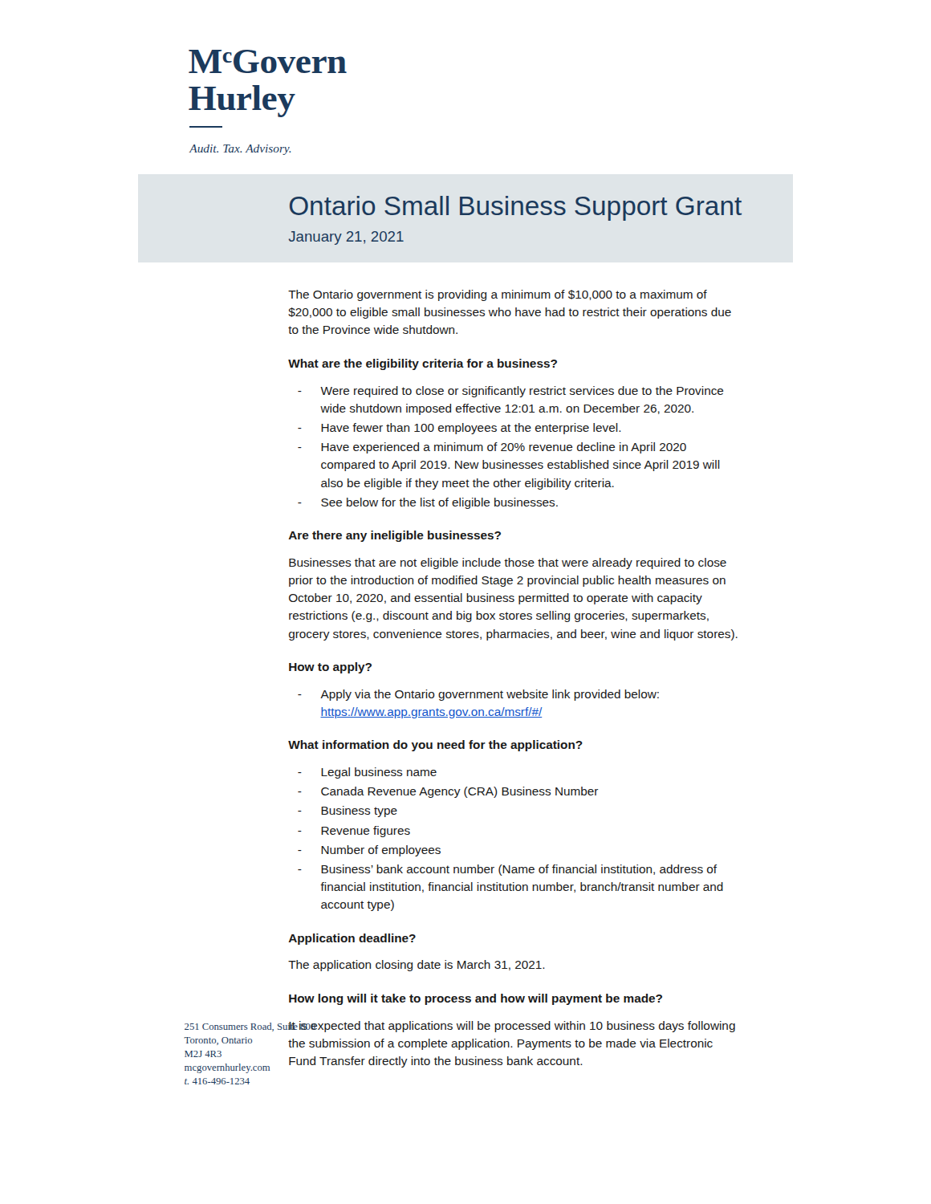McGovern
Hurley
Audit. Tax. Advisory.
Ontario Small Business Support Grant
January 21, 2021
The Ontario government is providing a minimum of $10,000 to a maximum of $20,000 to eligible small businesses who have had to restrict their operations due to the Province wide shutdown.
What are the eligibility criteria for a business?
Were required to close or significantly restrict services due to the Province wide shutdown imposed effective 12:01 a.m. on December 26, 2020.
Have fewer than 100 employees at the enterprise level.
Have experienced a minimum of 20% revenue decline in April 2020 compared to April 2019. New businesses established since April 2019 will also be eligible if they meet the other eligibility criteria.
See below for the list of eligible businesses.
Are there any ineligible businesses?
Businesses that are not eligible include those that were already required to close prior to the introduction of modified Stage 2 provincial public health measures on October 10, 2020, and essential business permitted to operate with capacity restrictions (e.g., discount and big box stores selling groceries, supermarkets, grocery stores, convenience stores, pharmacies, and beer, wine and liquor stores).
How to apply?
Apply via the Ontario government website link provided below:
https://www.app.grants.gov.on.ca/msrf/#/
What information do you need for the application?
Legal business name
Canada Revenue Agency (CRA) Business Number
Business type
Revenue figures
Number of employees
Business’ bank account number (Name of financial institution, address of financial institution, financial institution number, branch/transit number and account type)
Application deadline?
The application closing date is March 31, 2021.
How long will it take to process and how will payment be made?
It is expected that applications will be processed within 10 business days following the submission of a complete application. Payments to be made via Electronic Fund Transfer directly into the business bank account.
251 Consumers Road, Suite 800
Toronto, Ontario
M2J 4R3
mcgovernhurley.com
t. 416-496-1234